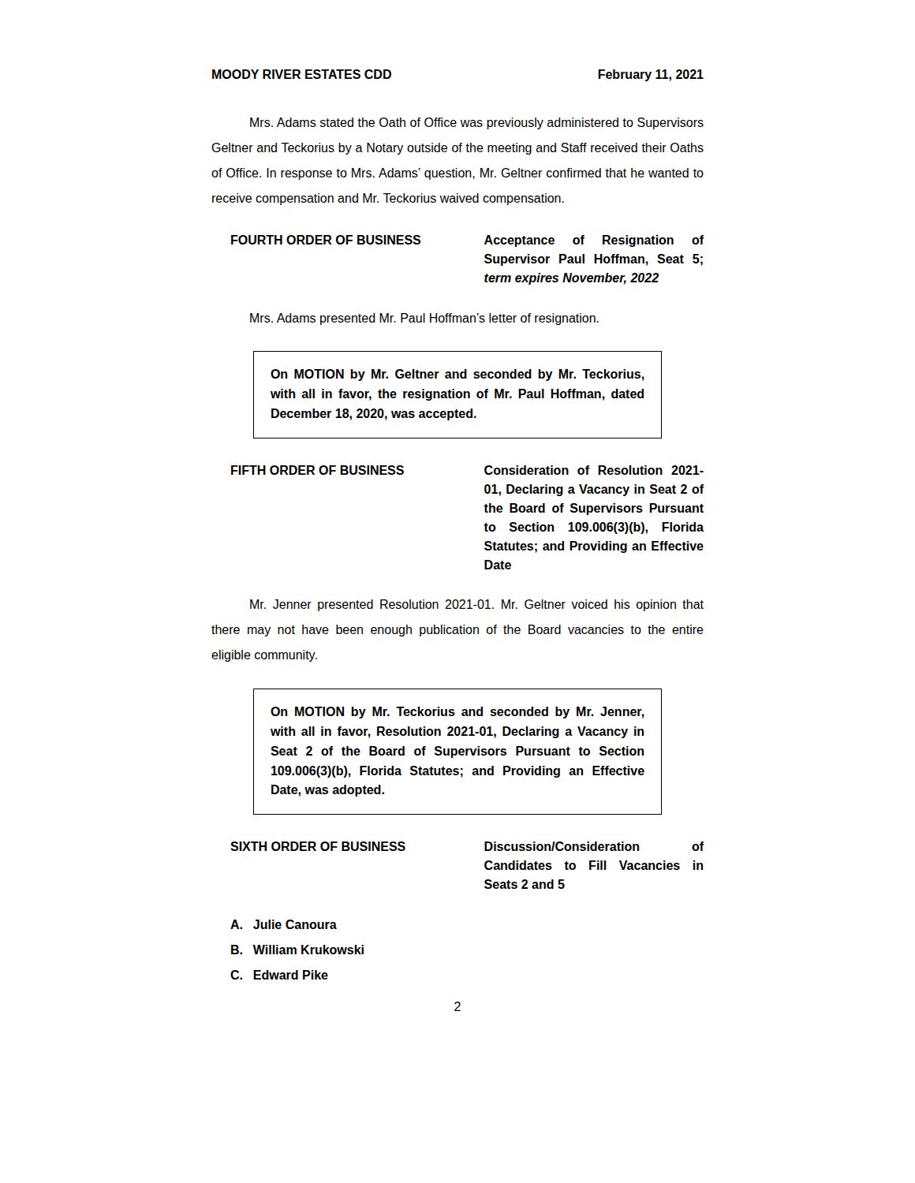MOODY RIVER ESTATES CDD February 11, 2021
Mrs. Adams stated the Oath of Office was previously administered to Supervisors Geltner and Teckorius by a Notary outside of the meeting and Staff received their Oaths of Office. In response to Mrs. Adams’ question, Mr. Geltner confirmed that he wanted to receive compensation and Mr. Teckorius waived compensation.
FOURTH ORDER OF BUSINESS
Acceptance of Resignation of Supervisor Paul Hoffman, Seat 5; term expires November, 2022
Mrs. Adams presented Mr. Paul Hoffman’s letter of resignation.
On MOTION by Mr. Geltner and seconded by Mr. Teckorius, with all in favor, the resignation of Mr. Paul Hoffman, dated December 18, 2020, was accepted.
FIFTH ORDER OF BUSINESS
Consideration of Resolution 2021-01, Declaring a Vacancy in Seat 2 of the Board of Supervisors Pursuant to Section 109.006(3)(b), Florida Statutes; and Providing an Effective Date
Mr. Jenner presented Resolution 2021-01. Mr. Geltner voiced his opinion that there may not have been enough publication of the Board vacancies to the entire eligible community.
On MOTION by Mr. Teckorius and seconded by Mr. Jenner, with all in favor, Resolution 2021-01, Declaring a Vacancy in Seat 2 of the Board of Supervisors Pursuant to Section 109.006(3)(b), Florida Statutes; and Providing an Effective Date, was adopted.
SIXTH ORDER OF BUSINESS
Discussion/Consideration of Candidates to Fill Vacancies in Seats 2 and 5
A. Julie Canoura
B. William Krukowski
C. Edward Pike
2